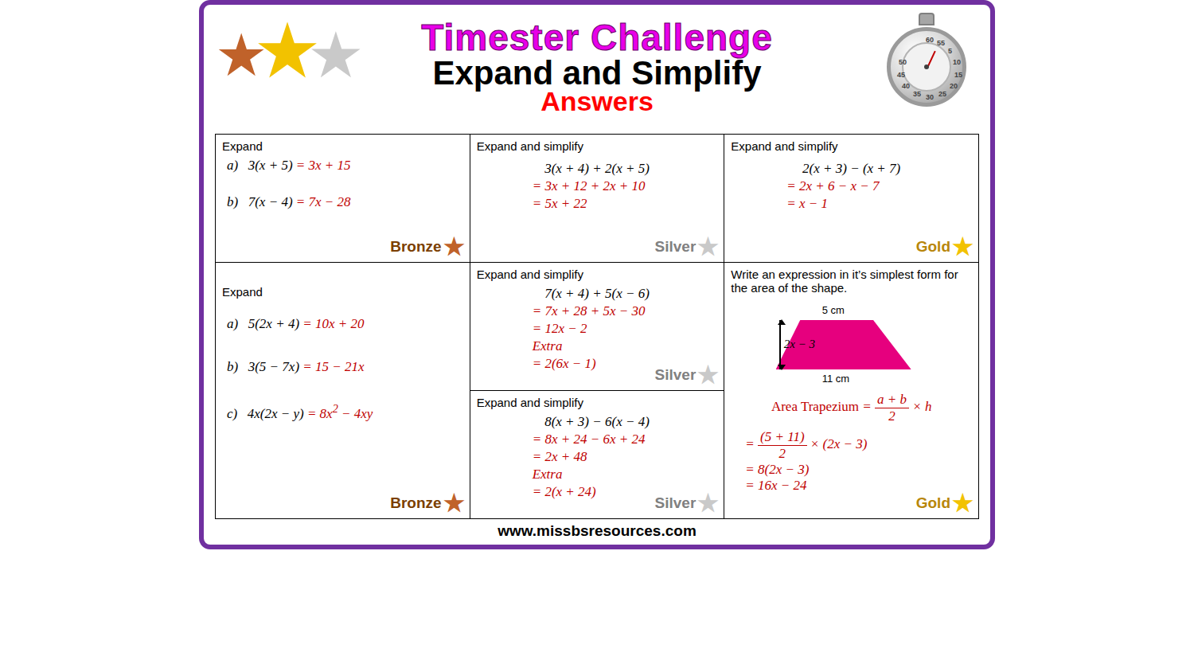★★★
Timester Challenge
Expand and Simplify
Answers
60 55 5 10 15 20 25 30 35 40 45 50
| Expand a) 3( x + 5) = 3 x + 15 b) 7( x − 4) = 7 x − 28 Bronze ★ | Expand and simplify 3( x + 4) + 2( x + 5) = 3 x + 12 + 2 x + 10 = 5 x + 22 Silver ★ | Expand and simplify 2( x + 3) − ( x + 7) = 2 x + 6 − x − 7 = x − 1 Gold ★ |
| Expand a) 5(2 x + 4) = 10 x + 20 b) 3(5 − 7 x ) = 15 − 21 x c) 4 x (2 x − y ) = 8 x 2 − 4 xy Bronze ★ | Expand and simplify 7( x + 4) + 5( x − 6) = 7 x + 28 + 5 x − 30 = 12 x − 2 Extra = 2(6 x − 1) Silver ★ | Write an expression in it’s simplest form for the area of the shape. 5 cm 11 cm 2 x − 3 Area Trapezium = a + b 2 × h = (5 + 11) 2 × (2 x − 3) = 8(2 x − 3) = 16 x − 24 Gold ★ |
| Expand and simplify 8( x + 3) − 6( x − 4) = 8 x + 24 − 6 x + 24 = 2 x + 48 Extra = 2( x + 24) Silver ★ |
www.missbsresources.com